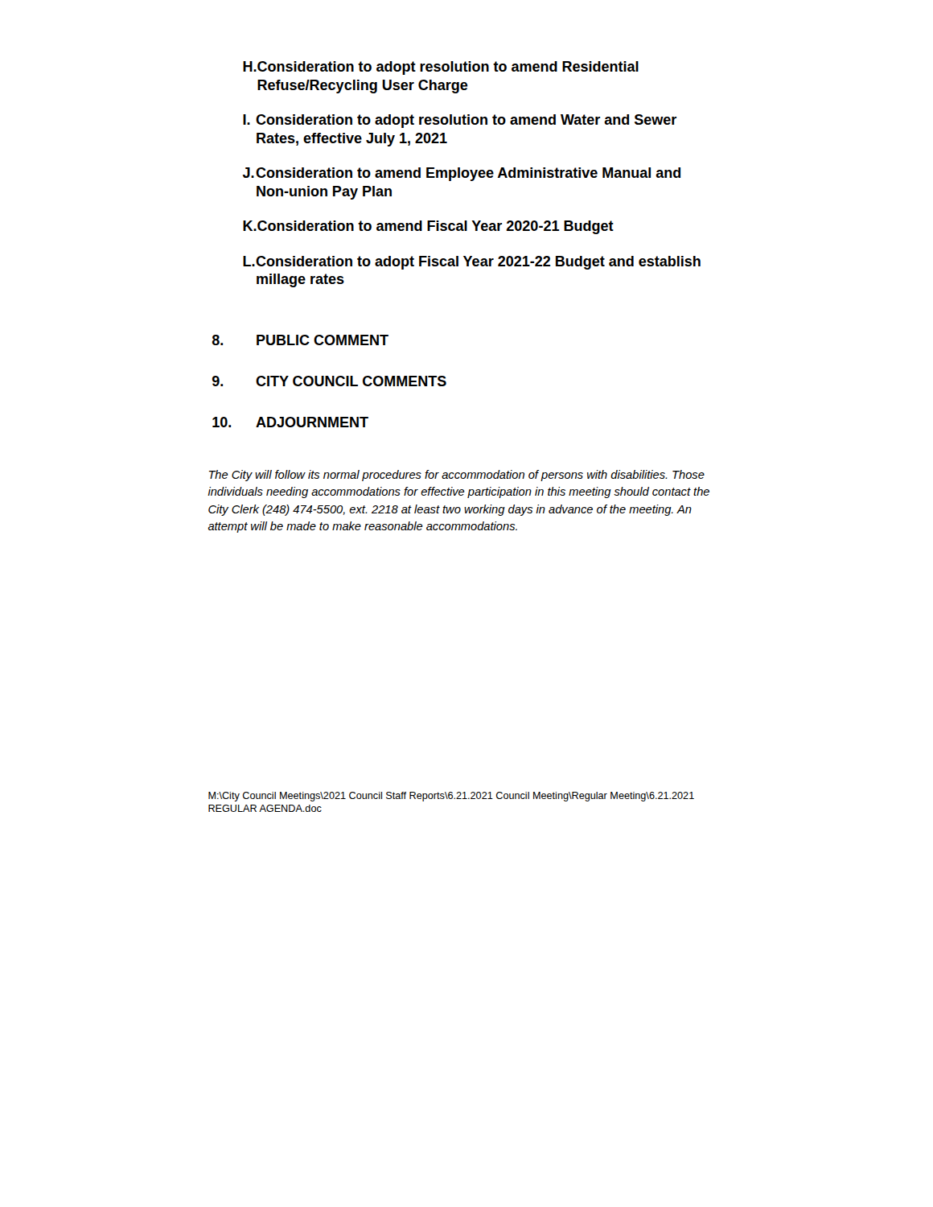H. Consideration to adopt resolution to amend Residential Refuse/Recycling User Charge
I. Consideration to adopt resolution to amend Water and Sewer Rates, effective July 1, 2021
J. Consideration to amend Employee Administrative Manual and Non-union Pay Plan
K. Consideration to amend Fiscal Year 2020-21 Budget
L. Consideration to adopt Fiscal Year 2021-22 Budget and establish millage rates
8. PUBLIC COMMENT
9. CITY COUNCIL COMMENTS
10. ADJOURNMENT
The City will follow its normal procedures for accommodation of persons with disabilities. Those individuals needing accommodations for effective participation in this meeting should contact the City Clerk (248) 474-5500, ext. 2218 at least two working days in advance of the meeting. An attempt will be made to make reasonable accommodations.
M:\City Council Meetings\2021 Council Staff Reports\6.21.2021 Council Meeting\Regular Meeting\6.21.2021 REGULAR AGENDA.doc